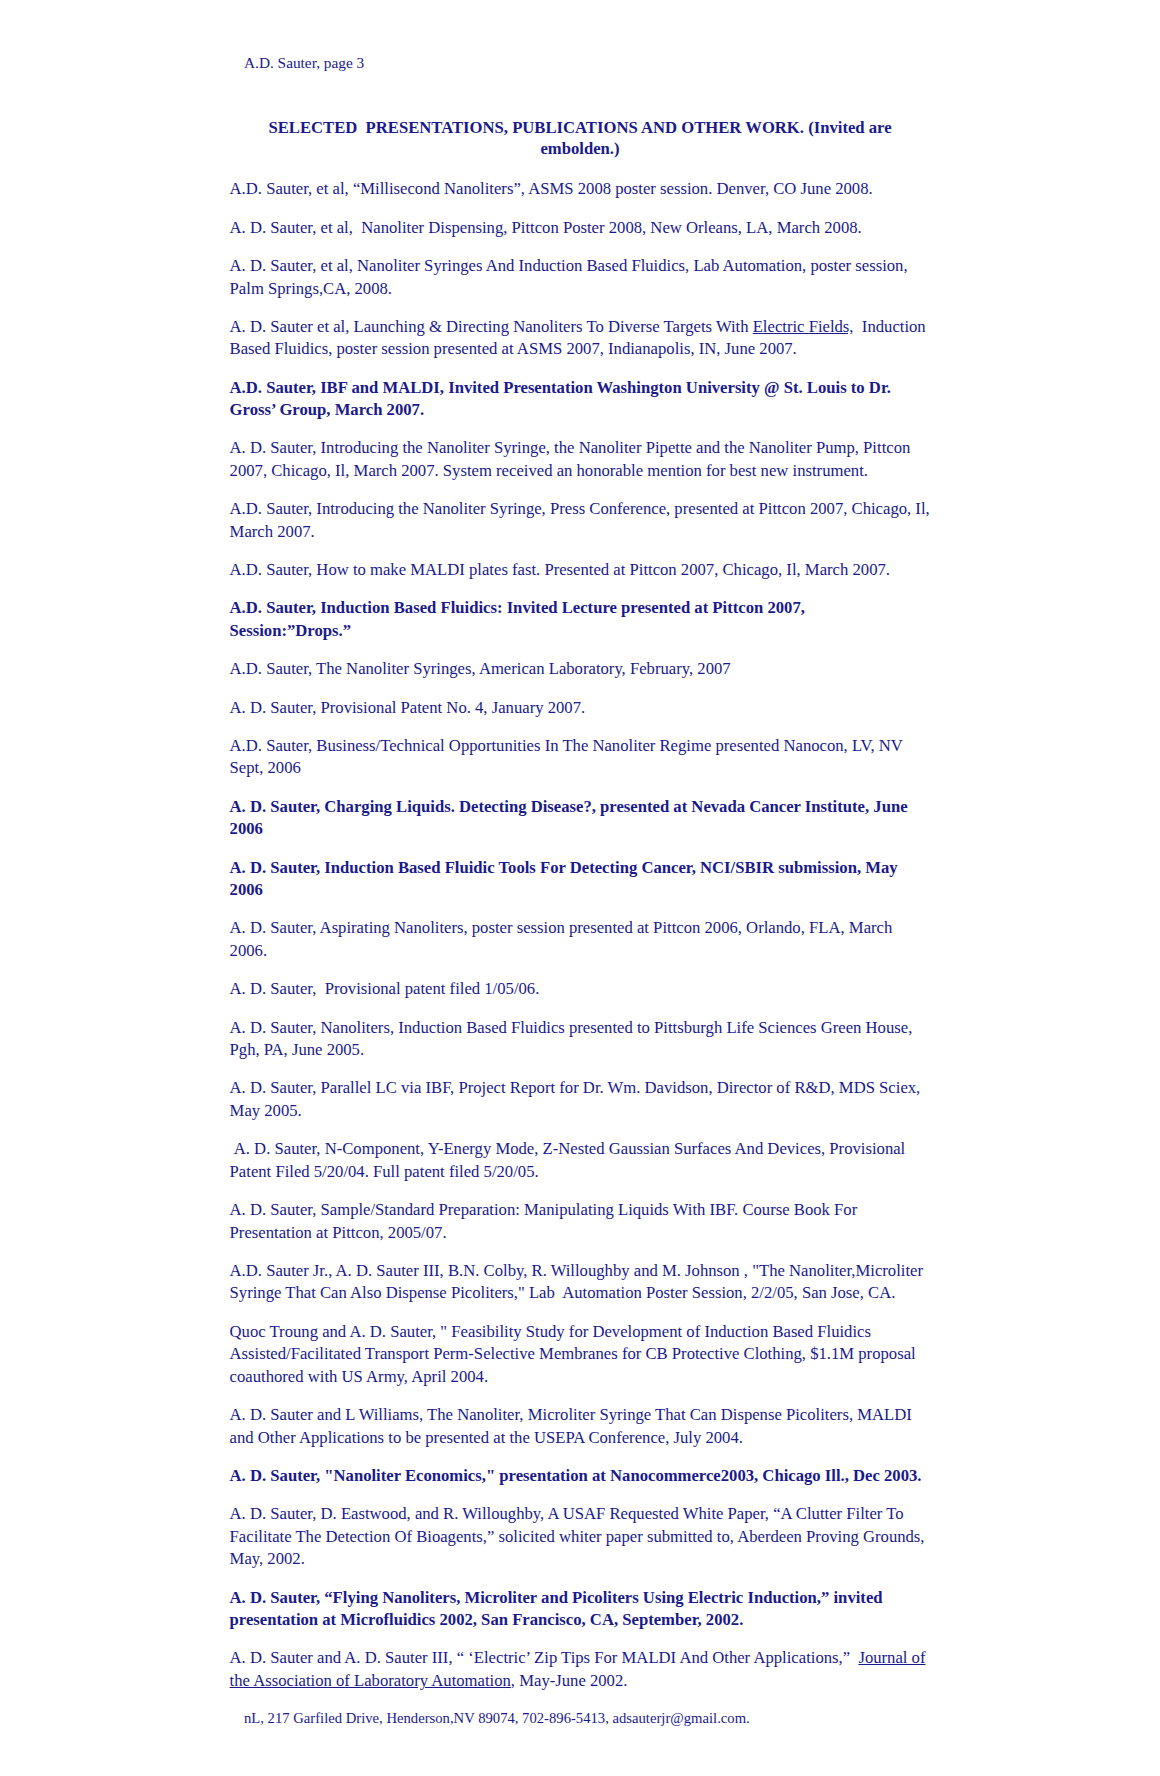A.D. Sauter, page 3
SELECTED PRESENTATIONS, PUBLICATIONS AND OTHER WORK. (Invited are embolden.)
A.D. Sauter, et al, “Millisecond Nanoliters”, ASMS 2008 poster session. Denver, CO June 2008.
A. D. Sauter, et al, Nanoliter Dispensing, Pittcon Poster 2008, New Orleans, LA, March 2008.
A. D. Sauter, et al, Nanoliter Syringes And Induction Based Fluidics, Lab Automation, poster session, Palm Springs,CA, 2008.
A. D. Sauter et al, Launching & Directing Nanoliters To Diverse Targets With Electric Fields, Induction Based Fluidics, poster session presented at ASMS 2007, Indianapolis, IN, June 2007.
A.D. Sauter, IBF and MALDI, Invited Presentation Washington University @ St. Louis to Dr. Gross’ Group, March 2007.
A. D. Sauter, Introducing the Nanoliter Syringe, the Nanoliter Pipette and the Nanoliter Pump, Pittcon 2007, Chicago, Il, March 2007. System received an honorable mention for best new instrument.
A.D. Sauter, Introducing the Nanoliter Syringe, Press Conference, presented at Pittcon 2007, Chicago, Il, March 2007.
A.D. Sauter, How to make MALDI plates fast. Presented at Pittcon 2007, Chicago, Il, March 2007.
A.D. Sauter, Induction Based Fluidics: Invited Lecture presented at Pittcon 2007, Session:”Drops.”
A.D. Sauter, The Nanoliter Syringes, American Laboratory, February, 2007
A. D. Sauter, Provisional Patent No. 4, January 2007.
A.D. Sauter, Business/Technical Opportunities In The Nanoliter Regime presented Nanocon, LV, NV Sept, 2006
A. D. Sauter, Charging Liquids. Detecting Disease?, presented at Nevada Cancer Institute, June 2006
A. D. Sauter, Induction Based Fluidic Tools For Detecting Cancer, NCI/SBIR submission, May 2006
A. D. Sauter, Aspirating Nanoliters, poster session presented at Pittcon 2006, Orlando, FLA, March 2006.
A. D. Sauter, Provisional patent filed 1/05/06.
A. D. Sauter, Nanoliters, Induction Based Fluidics presented to Pittsburgh Life Sciences Green House, Pgh, PA, June 2005.
A. D. Sauter, Parallel LC via IBF, Project Report for Dr. Wm. Davidson, Director of R&D, MDS Sciex, May 2005.
A. D. Sauter, N-Component, Y-Energy Mode, Z-Nested Gaussian Surfaces And Devices, Provisional Patent Filed 5/20/04. Full patent filed 5/20/05.
A. D. Sauter, Sample/Standard Preparation: Manipulating Liquids With IBF. Course Book For Presentation at Pittcon, 2005/07.
A.D. Sauter Jr., A. D. Sauter III, B.N. Colby, R. Willoughby and M. Johnson , "The Nanoliter,Microliter Syringe That Can Also Dispense Picoliters," Lab Automation Poster Session, 2/2/05, San Jose, CA.
Quoc Troung and A. D. Sauter, " Feasibility Study for Development of Induction Based Fluidics Assisted/Facilitated Transport Perm-Selective Membranes for CB Protective Clothing, $1.1M proposal coauthored with US Army, April 2004.
A. D. Sauter and L Williams, The Nanoliter, Microliter Syringe That Can Dispense Picoliters, MALDI and Other Applications to be presented at the USEPA Conference, July 2004.
A. D. Sauter, "Nanoliter Economics," presentation at Nanocommerce2003, Chicago Ill., Dec 2003.
A. D. Sauter, D. Eastwood, and R. Willoughby, A USAF Requested White Paper, “A Clutter Filter To Facilitate The Detection Of Bioagents,” solicited whiter paper submitted to, Aberdeen Proving Grounds, May, 2002.
A. D. Sauter, “Flying Nanoliters, Microliter and Picoliters Using Electric Induction,” invited presentation at Microfluidics 2002, San Francisco, CA, September, 2002.
A. D. Sauter and A. D. Sauter III, “ ‘Electric’ Zip Tips For MALDI And Other Applications,” Journal of the Association of Laboratory Automation, May-June 2002.
nL, 217 Garfiled Drive, Henderson,NV 89074, 702-896-5413, adsauterjr@gmail.com.